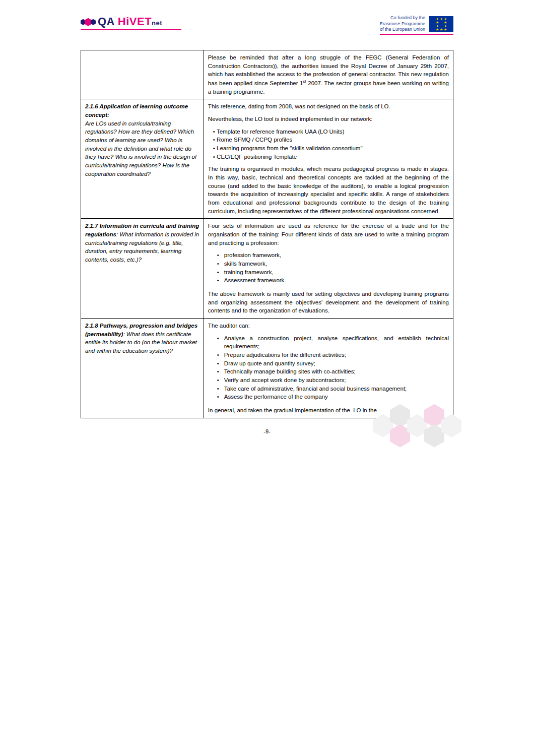QA HiVET net
Co-funded by the
Erasmus+ Programme
of the European Union
★ ★ ★
★ ★
★ ★
★ ★ ★
| | Please be reminded that after a long struggle of the FEGC (General Federation of Construction Contractors)), the authorities issued the Royal Decree of January 29th 2007, which has established the access to the profession of general contractor. This new regulation has been applied since September 1 st 2007. The sector groups have been working on writing a training programme. |
| 2.1.6 Application of learning outcome concept: Are LOs used in curricula/training regulations? How are they defined? Which domains of learning are used? Who is involved in the definition and what role do they have? Who is involved in the design of curricula/training regulations? How is the cooperation coordinated? | This reference, dating from 2008, was not designed on the basis of LO. Nevertheless, the LO tool is indeed implemented in our network: Template for reference framework UAA (LO Units) Rome SFMQ / CCPQ profiles Learning programs from the "skills validation consortium" CEC/EQF positioning Template The training is organised in modules, which means pedagogical progress is made in stages. In this way, basic, technical and theoretical concepts are tackled at the beginning of the course (and added to the basic knowledge of the auditors), to enable a logical progression towards the acquisition of increasingly specialist and specific skills. A range of stakeholders from educational and professional backgrounds contribute to the design of the training curriculum, including representatives of the different professional organisations concerned. |
| 2.1.7 Information in curricula and training regulations : What information is provided in curricula/training regulations (e.g. title, duration, entry requirements, learning contents, costs, etc.)? | Four sets of information are used as reference for the exercise of a trade and for the organisation of the training: Four different kinds of data are used to write a training program and practicing a profession: profession framework, skills framework, training framework, Assessment framework. The above framework is mainly used for setting objectives and developing training programs and organizing assessment the objectives' development and the development of training contents and to the organization of evaluations. |
| 2.1.8 Pathways, progression and bridges (permeability) : What does this certificate entitle its holder to do (on the labour market and within the education system)? | The auditor can: Analyse a construction project, analyse specifications, and establish technical requirements; Prepare adjudications for the different activities; Draw up quote and quantity survey; Technically manage building sites with co-activities; Verify and accept work done by subcontractors; Take care of administrative, financial and social business management; Assess the performance of the company In general, and taken the gradual implementation of the LO in the |
-9-